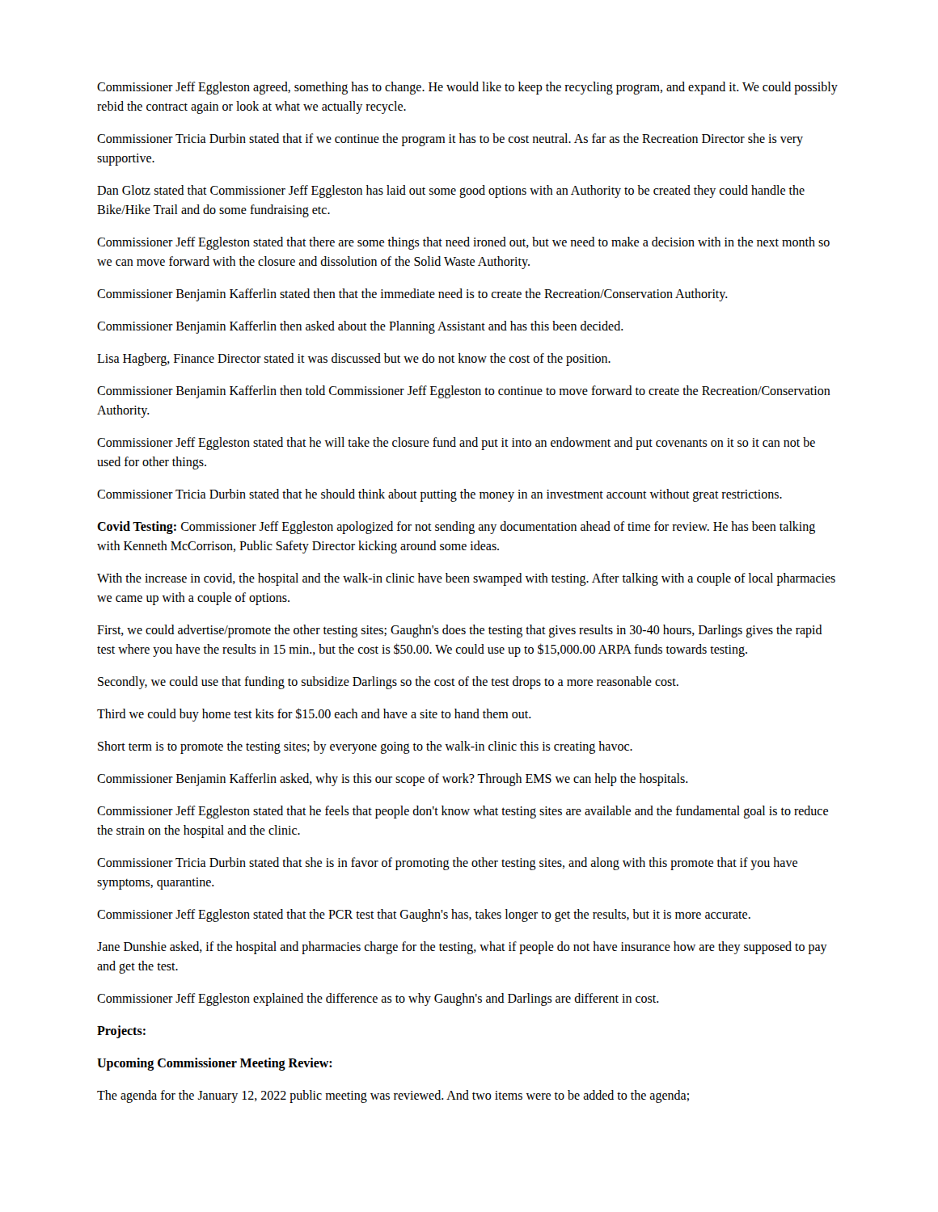Commissioner Jeff Eggleston agreed, something has to change. He would like to keep the recycling program, and expand it. We could possibly rebid the contract again or look at what we actually recycle.
Commissioner Tricia Durbin stated that if we continue the program it has to be cost neutral. As far as the Recreation Director she is very supportive.
Dan Glotz stated that Commissioner Jeff Eggleston has laid out some good options with an Authority to be created they could handle the Bike/Hike Trail and do some fundraising etc.
Commissioner Jeff Eggleston stated that there are some things that need ironed out, but we need to make a decision with in the next month so we can move forward with the closure and dissolution of the Solid Waste Authority.
Commissioner Benjamin Kafferlin stated then that the immediate need is to create the Recreation/Conservation Authority.
Commissioner Benjamin Kafferlin then asked about the Planning Assistant and has this been decided.
Lisa Hagberg, Finance Director stated it was discussed but we do not know the cost of the position.
Commissioner Benjamin Kafferlin then told Commissioner Jeff Eggleston to continue to move forward to create the Recreation/Conservation Authority.
Commissioner Jeff Eggleston stated that he will take the closure fund and put it into an endowment and put covenants on it so it can not be used for other things.
Commissioner Tricia Durbin stated that he should think about putting the money in an investment account without great restrictions.
Covid Testing: Commissioner Jeff Eggleston apologized for not sending any documentation ahead of time for review. He has been talking with Kenneth McCorrison, Public Safety Director kicking around some ideas.
With the increase in covid, the hospital and the walk-in clinic have been swamped with testing. After talking with a couple of local pharmacies we came up with a couple of options.
First, we could advertise/promote the other testing sites; Gaughn's does the testing that gives results in 30-40 hours, Darlings gives the rapid test where you have the results in 15 min., but the cost is $50.00. We could use up to $15,000.00 ARPA funds towards testing.
Secondly, we could use that funding to subsidize Darlings so the cost of the test drops to a more reasonable cost.
Third we could buy home test kits for $15.00 each and have a site to hand them out.
Short term is to promote the testing sites; by everyone going to the walk-in clinic this is creating havoc.
Commissioner Benjamin Kafferlin asked, why is this our scope of work? Through EMS we can help the hospitals.
Commissioner Jeff Eggleston stated that he feels that people don't know what testing sites are available and the fundamental goal is to reduce the strain on the hospital and the clinic.
Commissioner Tricia Durbin stated that she is in favor of promoting the other testing sites, and along with this promote that if you have symptoms, quarantine.
Commissioner Jeff Eggleston stated that the PCR test that Gaughn's has, takes longer to get the results, but it is more accurate.
Jane Dunshie asked, if the hospital and pharmacies charge for the testing, what if people do not have insurance how are they supposed to pay and get the test.
Commissioner Jeff Eggleston explained the difference as to why Gaughn's and Darlings are different in cost.
Projects:
Upcoming Commissioner Meeting Review:
The agenda for the January 12, 2022 public meeting was reviewed. And two items were to be added to the agenda;